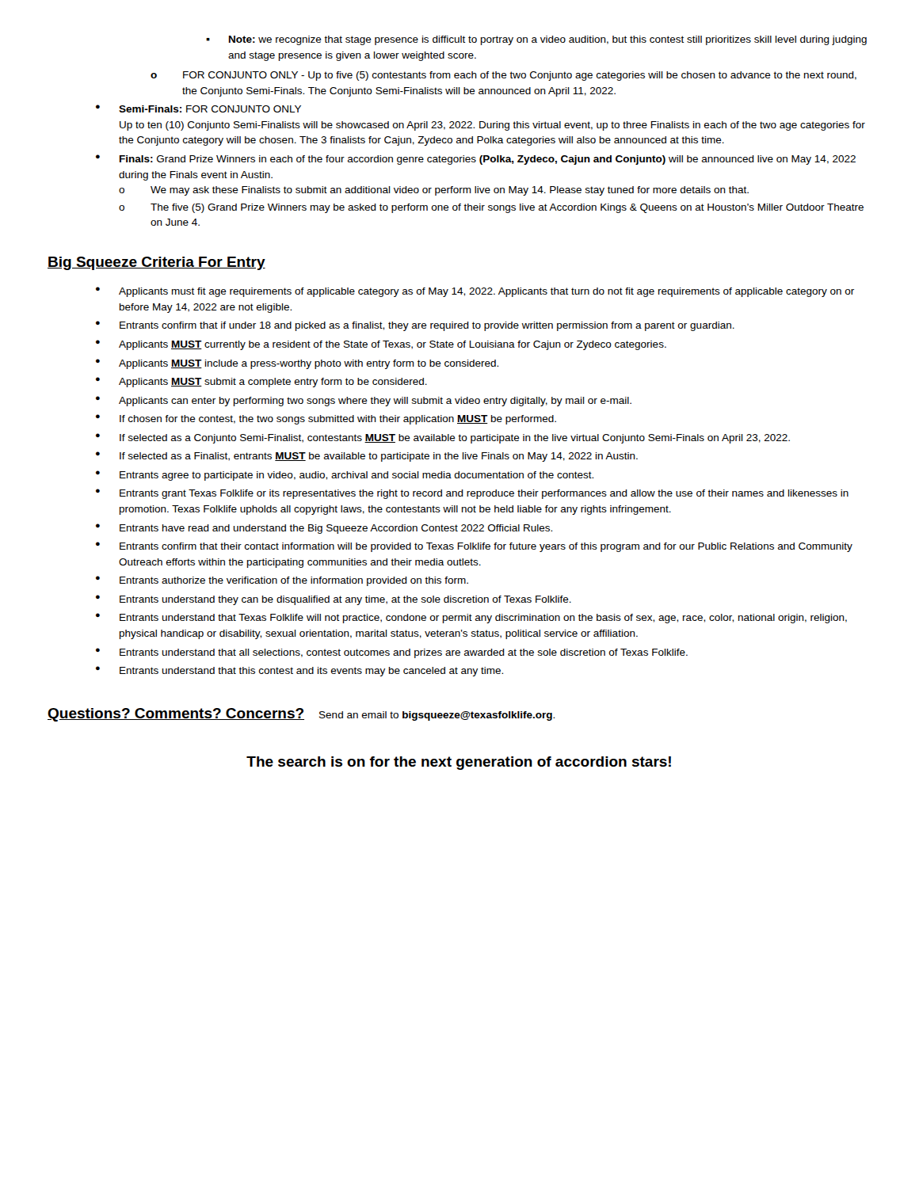Note: we recognize that stage presence is difficult to portray on a video audition, but this contest still prioritizes skill level during judging and stage presence is given a lower weighted score.
FOR CONJUNTO ONLY - Up to five (5) contestants from each of the two Conjunto age categories will be chosen to advance to the next round, the Conjunto Semi-Finals. The Conjunto Semi-Finalists will be announced on April 11, 2022.
Semi-Finals: FOR CONJUNTO ONLY
Up to ten (10) Conjunto Semi-Finalists will be showcased on April 23, 2022. During this virtual event, up to three Finalists in each of the two age categories for the Conjunto category will be chosen. The 3 finalists for Cajun, Zydeco and Polka categories will also be announced at this time.
Finals: Grand Prize Winners in each of the four accordion genre categories (Polka, Zydeco, Cajun and Conjunto) will be announced live on May 14, 2022 during the Finals event in Austin.
We may ask these Finalists to submit an additional video or perform live on May 14. Please stay tuned for more details on that.
The five (5) Grand Prize Winners may be asked to perform one of their songs live at Accordion Kings & Queens on at Houston's Miller Outdoor Theatre on June 4.
Big Squeeze Criteria For Entry
Applicants must fit age requirements of applicable category as of May 14, 2022. Applicants that turn do not fit age requirements of applicable category on or before May 14, 2022 are not eligible.
Entrants confirm that if under 18 and picked as a finalist, they are required to provide written permission from a parent or guardian.
Applicants MUST currently be a resident of the State of Texas, or State of Louisiana for Cajun or Zydeco categories.
Applicants MUST include a press-worthy photo with entry form to be considered.
Applicants MUST submit a complete entry form to be considered.
Applicants can enter by performing two songs where they will submit a video entry digitally, by mail or e-mail.
If chosen for the contest, the two songs submitted with their application MUST be performed.
If selected as a Conjunto Semi-Finalist, contestants MUST be available to participate in the live virtual Conjunto Semi-Finals on April 23, 2022.
If selected as a Finalist, entrants MUST be available to participate in the live Finals on May 14, 2022 in Austin.
Entrants agree to participate in video, audio, archival and social media documentation of the contest.
Entrants grant Texas Folklife or its representatives the right to record and reproduce their performances and allow the use of their names and likenesses in promotion. Texas Folklife upholds all copyright laws, the contestants will not be held liable for any rights infringement.
Entrants have read and understand the Big Squeeze Accordion Contest 2022 Official Rules.
Entrants confirm that their contact information will be provided to Texas Folklife for future years of this program and for our Public Relations and Community Outreach efforts within the participating communities and their media outlets.
Entrants authorize the verification of the information provided on this form.
Entrants understand they can be disqualified at any time, at the sole discretion of Texas Folklife.
Entrants understand that Texas Folklife will not practice, condone or permit any discrimination on the basis of sex, age, race, color, national origin, religion, physical handicap or disability, sexual orientation, marital status, veteran's status, political service or affiliation.
Entrants understand that all selections, contest outcomes and prizes are awarded at the sole discretion of Texas Folklife.
Entrants understand that this contest and its events may be canceled at any time.
Questions? Comments? Concerns?
Send an email to bigsqueeze@texasfolklife.org.
The search is on for the next generation of accordion stars!